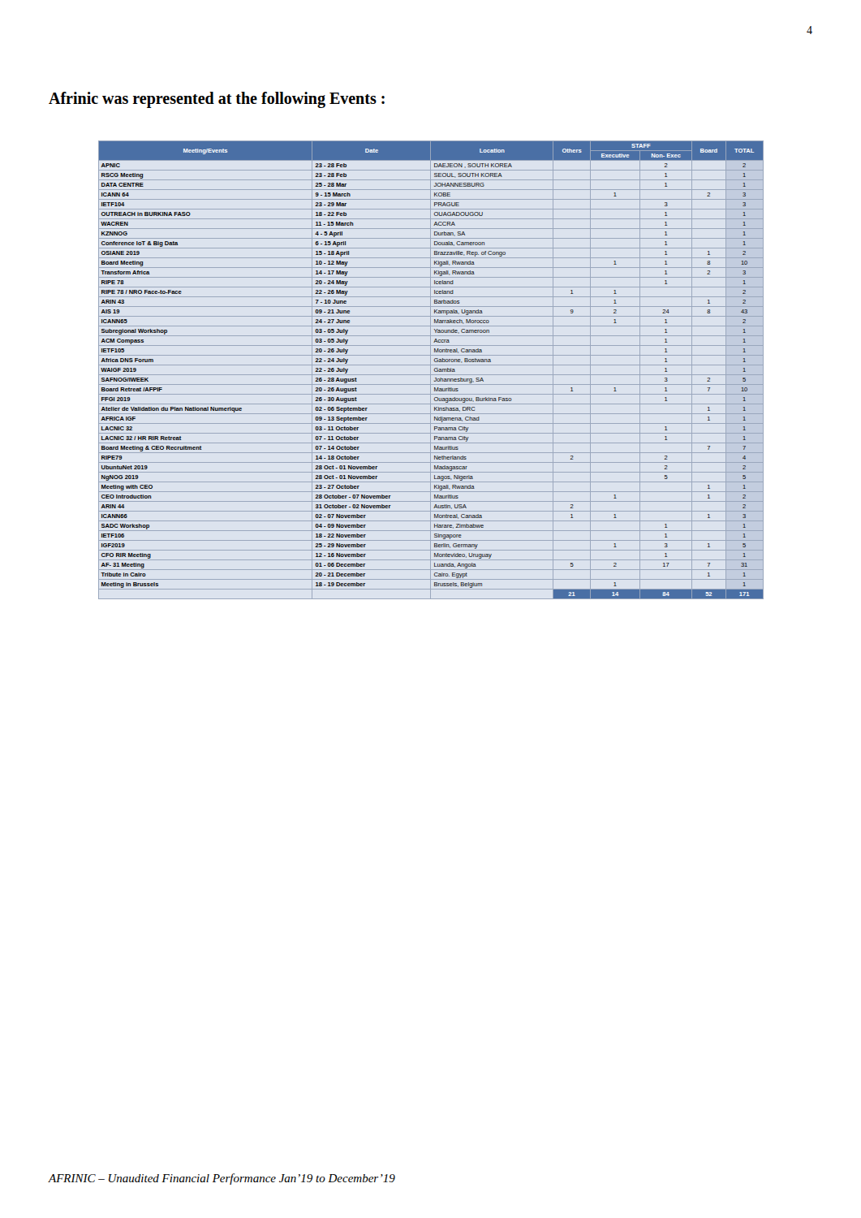4
Afrinic was represented at the following Events :
| Meeting/Events | Date | Location | Others | STAFF | Board | TOTAL |
| --- | --- | --- | --- | --- | --- | --- |
| Executive | Non- Exec |
| APNIC | 23 - 28 Feb | DAEJEON , SOUTH KOREA | | | 2 | | 2 |
| RSCG Meeting | 23 - 28 Feb | SEOUL, SOUTH KOREA | | | 1 | | 1 |
| DATA CENTRE | 25 - 28 Mar | JOHANNESBURG | | | 1 | | 1 |
| ICANN 64 | 9 - 15 March | KOBE | | 1 | | 2 | 3 |
| IETF104 | 23 - 29 Mar | PRAGUE | | | 3 | | 3 |
| OUTREACH in BURKINA FASO | 18 - 22 Feb | OUAGADOUGOU | | | 1 | | 1 |
| WACREN | 11 - 15 March | ACCRA | | | 1 | | 1 |
| KZNNOG | 4 - 5 April | Durban, SA | | | 1 | | 1 |
| Conference IoT & Big Data | 6 - 15 April | Douala, Cameroon | | | 1 | | 1 |
| OSIANE 2019 | 15 - 18 April | Brazzaville, Rep. of Congo | | | 1 | 1 | 2 |
| Board Meeting | 10 - 12 May | Kigali, Rwanda | | 1 | 1 | 8 | 10 |
| Transform Africa | 14 - 17 May | Kigali, Rwanda | | | 1 | 2 | 3 |
| RIPE 78 | 20 - 24 May | Iceland | | | 1 | | 1 |
| RIPE 78 / NRO Face-to-Face | 22 - 26 May | Iceland | 1 | 1 | | | 2 |
| ARIN 43 | 7 - 10 June | Barbados | | 1 | | 1 | 2 |
| AIS 19 | 09 - 21 June | Kampala, Uganda | 9 | 2 | 24 | 8 | 43 |
| ICANN65 | 24 - 27 June | Marrakech, Morocco | | 1 | 1 | | 2 |
| Subregional Workshop | 03 - 05 July | Yaounde, Cameroon | | | 1 | | 1 |
| ACM Compass | 03 - 05 July | Accra | | | 1 | | 1 |
| IETF105 | 20 - 26 July | Montreal, Canada | | | 1 | | 1 |
| Africa DNS Forum | 22 - 24 July | Gaborone, Bostwana | | | 1 | | 1 |
| WAIGF 2019 | 22 - 26 July | Gambia | | | 1 | | 1 |
| SAFNOG/IWEEK | 26 - 28 August | Johannesburg, SA | | | 3 | 2 | 5 |
| Board Retreat /AFPIF | 20 - 26 August | Mauritius | 1 | 1 | 1 | 7 | 10 |
| FFGI 2019 | 26 - 30 August | Ouagadougou, Burkina Faso | | | 1 | | 1 |
| Atelier de Validation du Plan National Numerique | 02 - 06 September | Kinshasa, DRC | | | | 1 | 1 |
| AFRICA IGF | 09 - 13 September | Ndjamena, Chad | | | | 1 | 1 |
| LACNIC 32 | 03 - 11 October | Panama City | | | 1 | | 1 |
| LACNIC 32 / HR RIR Retreat | 07 - 11 October | Panama City | | | 1 | | 1 |
| Board Meeting & CEO Recruitment | 07 - 14 October | Mauritius | | | | 7 | 7 |
| RIPE79 | 14 - 18 October | Netherlands | 2 | | 2 | | 4 |
| UbuntuNet 2019 | 28 Oct - 01 November | Madagascar | | | 2 | | 2 |
| NgNOG 2019 | 28 Oct - 01 November | Lagos, Nigeria | | | 5 | | 5 |
| Meeting with CEO | 23 - 27 October | Kigali, Rwanda | | | | 1 | 1 |
| CEO Introduction | 28 October - 07 November | Mauritius | | 1 | | 1 | 2 |
| ARIN 44 | 31 October - 02 November | Austin, USA | 2 | | | | 2 |
| ICANN66 | 02 - 07 November | Montreal, Canada | 1 | 1 | | 1 | 3 |
| SADC Workshop | 04 - 09 November | Harare, Zimbabwe | | | 1 | | 1 |
| IETF106 | 18 - 22 November | Singapore | | | 1 | | 1 |
| IGF2019 | 25 - 29 November | Berlin, Germany | | 1 | 3 | 1 | 5 |
| CFO RIR Meeting | 12 - 16 November | Montevideo, Uruguay | | | 1 | | 1 |
| AF- 31 Meeting | 01 - 06 December | Luanda, Angola | 5 | 2 | 17 | 7 | 31 |
| Tribute in Cairo | 20 - 21 December | Cairo. Egypt | | | | 1 | 1 |
| Meeting in Brussels | 18 - 19 December | Brussels, Belgium | | 1 | | | 1 |
| | | | 21 | 14 | 84 | 52 | 171 |
AFRINIC – Unaudited Financial Performance Jan’19 to December’19